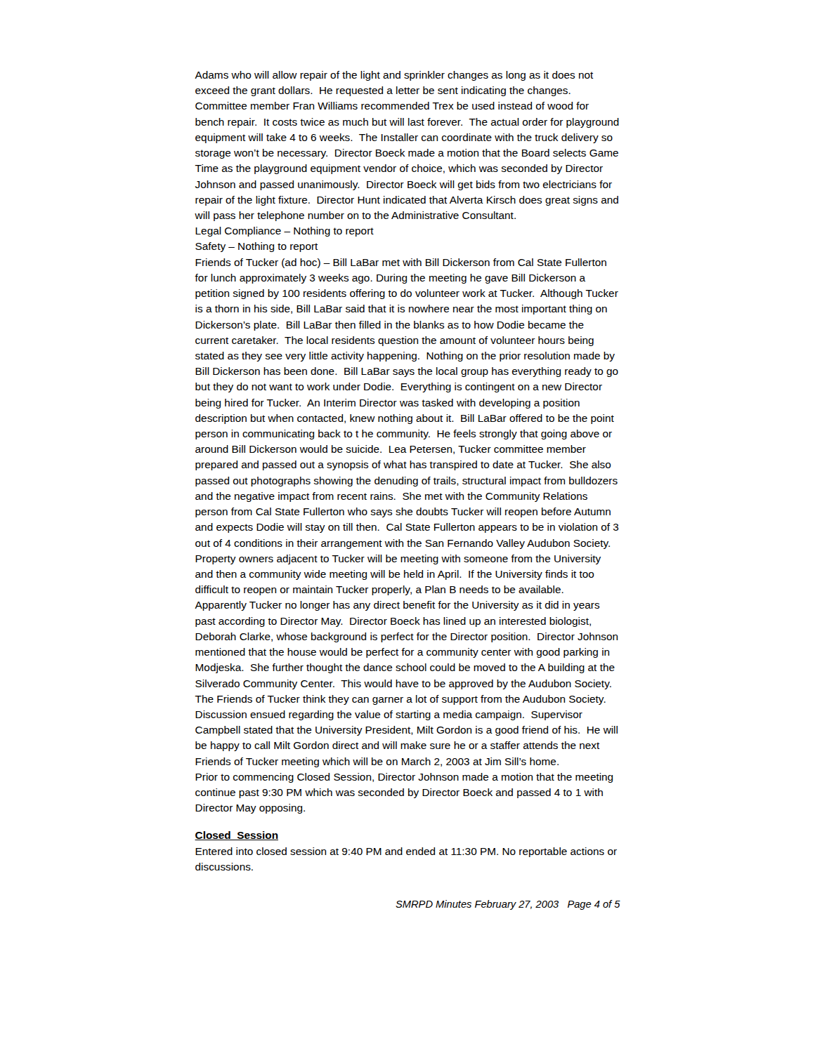Adams who will allow repair of the light and sprinkler changes as long as it does not exceed the grant dollars. He requested a letter be sent indicating the changes. Committee member Fran Williams recommended Trex be used instead of wood for bench repair. It costs twice as much but will last forever. The actual order for playground equipment will take 4 to 6 weeks. The Installer can coordinate with the truck delivery so storage won’t be necessary. Director Boeck made a motion that the Board selects Game Time as the playground equipment vendor of choice, which was seconded by Director Johnson and passed unanimously. Director Boeck will get bids from two electricians for repair of the light fixture. Director Hunt indicated that Alverta Kirsch does great signs and will pass her telephone number on to the Administrative Consultant.
Legal Compliance – Nothing to report
Safety – Nothing to report
Friends of Tucker (ad hoc) – Bill LaBar met with Bill Dickerson from Cal State Fullerton for lunch approximately 3 weeks ago. During the meeting he gave Bill Dickerson a petition signed by 100 residents offering to do volunteer work at Tucker. Although Tucker is a thorn in his side, Bill LaBar said that it is nowhere near the most important thing on Dickerson’s plate. Bill LaBar then filled in the blanks as to how Dodie became the current caretaker. The local residents question the amount of volunteer hours being stated as they see very little activity happening. Nothing on the prior resolution made by Bill Dickerson has been done. Bill LaBar says the local group has everything ready to go but they do not want to work under Dodie. Everything is contingent on a new Director being hired for Tucker. An Interim Director was tasked with developing a position description but when contacted, knew nothing about it. Bill LaBar offered to be the point person in communicating back to t he community. He feels strongly that going above or around Bill Dickerson would be suicide. Lea Petersen, Tucker committee member prepared and passed out a synopsis of what has transpired to date at Tucker. She also passed out photographs showing the denuding of trails, structural impact from bulldozers and the negative impact from recent rains. She met with the Community Relations person from Cal State Fullerton who says she doubts Tucker will reopen before Autumn and expects Dodie will stay on till then. Cal State Fullerton appears to be in violation of 3 out of 4 conditions in their arrangement with the San Fernando Valley Audubon Society. Property owners adjacent to Tucker will be meeting with someone from the University and then a community wide meeting will be held in April. If the University finds it too difficult to reopen or maintain Tucker properly, a Plan B needs to be available. Apparently Tucker no longer has any direct benefit for the University as it did in years past according to Director May. Director Boeck has lined up an interested biologist, Deborah Clarke, whose background is perfect for the Director position. Director Johnson mentioned that the house would be perfect for a community center with good parking in Modjeska. She further thought the dance school could be moved to the A building at the Silverado Community Center. This would have to be approved by the Audubon Society. The Friends of Tucker think they can garner a lot of support from the Audubon Society. Discussion ensued regarding the value of starting a media campaign. Supervisor Campbell stated that the University President, Milt Gordon is a good friend of his. He will be happy to call Milt Gordon direct and will make sure he or a staffer attends the next Friends of Tucker meeting which will be on March 2, 2003 at Jim Sill’s home.
Prior to commencing Closed Session, Director Johnson made a motion that the meeting continue past 9:30 PM which was seconded by Director Boeck and passed 4 to 1 with Director May opposing.
Closed Session
Entered into closed session at 9:40 PM and ended at 11:30 PM. No reportable actions or discussions.
SMRPD Minutes February 27, 2003 Page 4 of 5